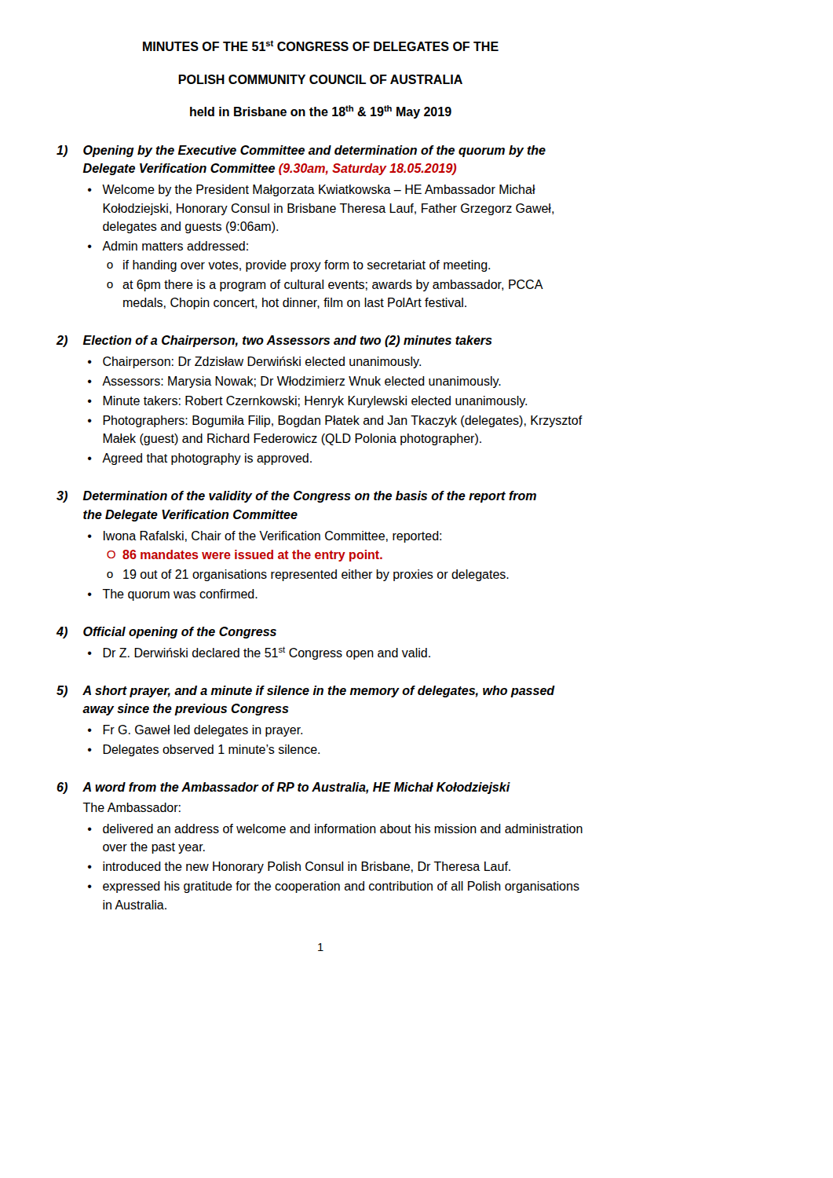MINUTES OF THE 51st CONGRESS OF DELEGATES OF THE
POLISH COMMUNITY COUNCIL OF AUSTRALIA
held in Brisbane on the 18th & 19th May 2019
Opening by the Executive Committee and determination of the quorum by the Delegate Verification Committee (9.30am, Saturday 18.05.2019)
Welcome by the President Małgorzata Kwiatkowska – HE Ambassador Michał Kołodziejski, Honorary Consul in Brisbane Theresa Lauf, Father Grzegorz Gaweł, delegates and guests (9:06am).
Admin matters addressed:
if handing over votes, provide proxy form to secretariat of meeting.
at 6pm there is a program of cultural events; awards by ambassador, PCCA medals, Chopin concert, hot dinner, film on last PolArt festival.
Election of a Chairperson, two Assessors and two (2) minutes takers
Chairperson: Dr Zdzisław Derwiński elected unanimously.
Assessors: Marysia Nowak; Dr Włodzimierz Wnuk elected unanimously.
Minute takers: Robert Czernkowski; Henryk Kurylewski elected unanimously.
Photographers: Bogumiła Filip, Bogdan Płatek and Jan Tkaczyk (delegates), Krzysztof Małek (guest) and Richard Federowicz (QLD Polonia photographer).
Agreed that photography is approved.
Determination of the validity of the Congress on the basis of the report from
the Delegate Verification Committee
Iwona Rafalski, Chair of the Verification Committee, reported:
86 mandates were issued at the entry point.
19 out of 21 organisations represented either by proxies or delegates.
The quorum was confirmed.
Official opening of the Congress
Dr Z. Derwiński declared the 51st Congress open and valid.
A short prayer, and a minute if silence in the memory of delegates, who passed away since the previous Congress
Fr G. Gaweł led delegates in prayer.
Delegates observed 1 minute’s silence.
A word from the Ambassador of RP to Australia, HE Michał Kołodziejski
The Ambassador:
delivered an address of welcome and information about his mission and administration over the past year.
introduced the new Honorary Polish Consul in Brisbane, Dr Theresa Lauf.
expressed his gratitude for the cooperation and contribution of all Polish organisations in Australia.
1